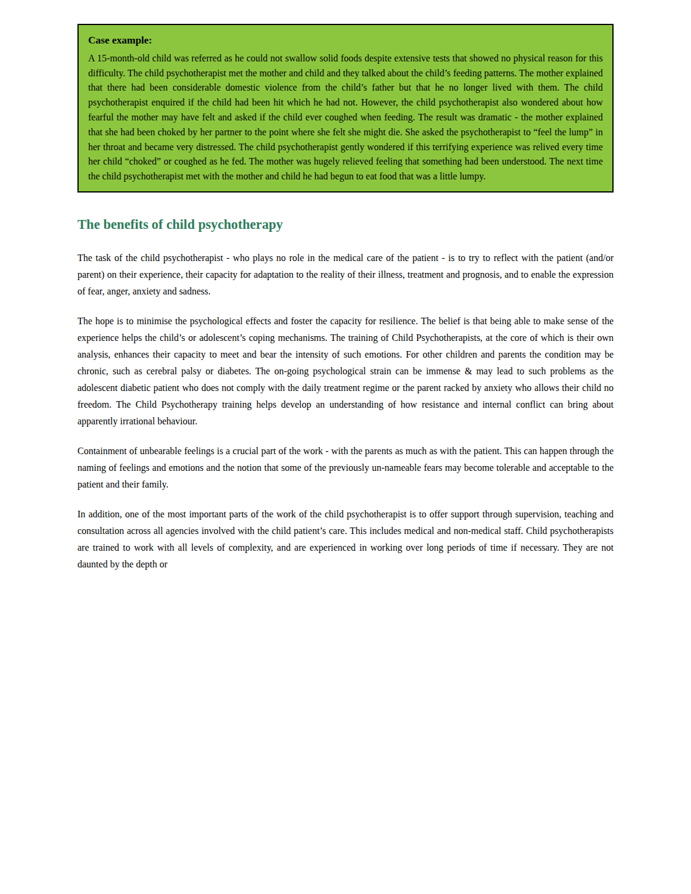Case example:
A 15-month-old child was referred as he could not swallow solid foods despite extensive tests that showed no physical reason for this difficulty. The child psychotherapist met the mother and child and they talked about the child’s feeding patterns. The mother explained that there had been considerable domestic violence from the child’s father but that he no longer lived with them. The child psychotherapist enquired if the child had been hit which he had not. However, the child psychotherapist also wondered about how fearful the mother may have felt and asked if the child ever coughed when feeding. The result was dramatic - the mother explained that she had been choked by her partner to the point where she felt she might die. She asked the psychotherapist to “feel the lump” in her throat and became very distressed. The child psychotherapist gently wondered if this terrifying experience was relived every time her child “choked” or coughed as he fed. The mother was hugely relieved feeling that something had been understood. The next time the child psychotherapist met with the mother and child he had begun to eat food that was a little lumpy.
The benefits of child psychotherapy
The task of the child psychotherapist - who plays no role in the medical care of the patient - is to try to reflect with the patient (and/or parent) on their experience, their capacity for adaptation to the reality of their illness, treatment and prognosis, and to enable the expression of fear, anger, anxiety and sadness.
The hope is to minimise the psychological effects and foster the capacity for resilience. The belief is that being able to make sense of the experience helps the child’s or adolescent’s coping mechanisms. The training of Child Psychotherapists, at the core of which is their own analysis, enhances their capacity to meet and bear the intensity of such emotions. For other children and parents the condition may be chronic, such as cerebral palsy or diabetes. The on-going psychological strain can be immense & may lead to such problems as the adolescent diabetic patient who does not comply with the daily treatment regime or the parent racked by anxiety who allows their child no freedom. The Child Psychotherapy training helps develop an understanding of how resistance and internal conflict can bring about apparently irrational behaviour.
Containment of unbearable feelings is a crucial part of the work - with the parents as much as with the patient. This can happen through the naming of feelings and emotions and the notion that some of the previously un-nameable fears may become tolerable and acceptable to the patient and their family.
In addition, one of the most important parts of the work of the child psychotherapist is to offer support through supervision, teaching and consultation across all agencies involved with the child patient’s care. This includes medical and non-medical staff. Child psychotherapists are trained to work with all levels of complexity, and are experienced in working over long periods of time if necessary. They are not daunted by the depth or